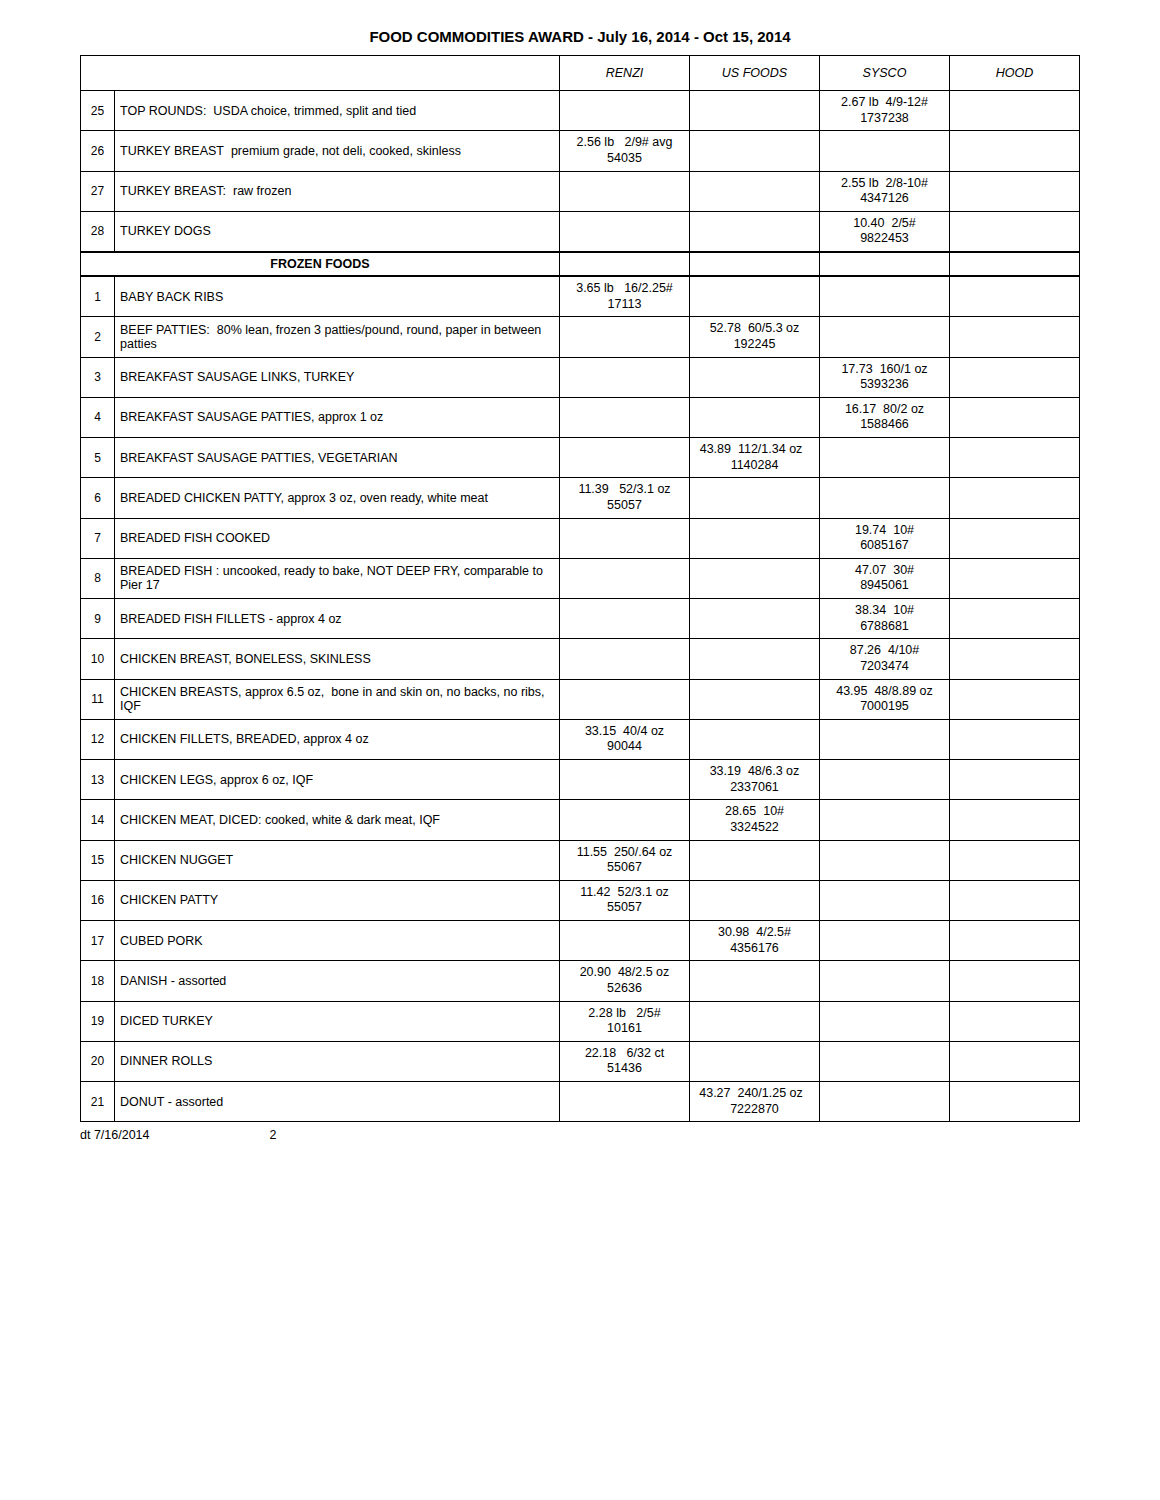FOOD COMMODITIES AWARD - July 16, 2014 - Oct 15, 2014
| | RENZI | US FOODS | SYSCO | HOOD |
| --- | --- | --- | --- | --- |
| 25 | TOP ROUNDS: USDA choice, trimmed, split and tied | | | 2.67 lb 4/9-12# 1737238 | |
| 26 | TURKEY BREAST premium grade, not deli, cooked, skinless | 2.56 lb 2/9# avg 54035 | | | |
| 27 | TURKEY BREAST: raw frozen | | | 2.55 lb 2/8-10# 4347126 | |
| 28 | TURKEY DOGS | | | 10.40 2/5# 9822453 | |
| FROZEN FOODS | | | | |
| 1 | BABY BACK RIBS | 3.65 lb 16/2.25# 17113 | | | |
| 2 | BEEF PATTIES: 80% lean, frozen 3 patties/pound, round, paper in between patties | | 52.78 60/5.3 oz 192245 | | |
| 3 | BREAKFAST SAUSAGE LINKS, TURKEY | | | 17.73 160/1 oz 5393236 | |
| 4 | BREAKFAST SAUSAGE PATTIES, approx 1 oz | | | 16.17 80/2 oz 1588466 | |
| 5 | BREAKFAST SAUSAGE PATTIES, VEGETARIAN | | 43.89 112/1.34 oz 1140284 | | |
| 6 | BREADED CHICKEN PATTY, approx 3 oz, oven ready, white meat | 11.39 52/3.1 oz 55057 | | | |
| 7 | BREADED FISH COOKED | | | 19.74 10# 6085167 | |
| 8 | BREADED FISH : uncooked, ready to bake, NOT DEEP FRY, comparable to Pier 17 | | | 47.07 30# 8945061 | |
| 9 | BREADED FISH FILLETS - approx 4 oz | | | 38.34 10# 6788681 | |
| 10 | CHICKEN BREAST, BONELESS, SKINLESS | | | 87.26 4/10# 7203474 | |
| 11 | CHICKEN BREASTS, approx 6.5 oz, bone in and skin on, no backs, no ribs, IQF | | | 43.95 48/8.89 oz 7000195 | |
| 12 | CHICKEN FILLETS, BREADED, approx 4 oz | 33.15 40/4 oz 90044 | | | |
| 13 | CHICKEN LEGS, approx 6 oz, IQF | | 33.19 48/6.3 oz 2337061 | | |
| 14 | CHICKEN MEAT, DICED: cooked, white & dark meat, IQF | | 28.65 10# 3324522 | | |
| 15 | CHICKEN NUGGET | 11.55 250/.64 oz 55067 | | | |
| 16 | CHICKEN PATTY | 11.42 52/3.1 oz 55057 | | | |
| 17 | CUBED PORK | | 30.98 4/2.5# 4356176 | | |
| 18 | DANISH - assorted | 20.90 48/2.5 oz 52636 | | | |
| 19 | DICED TURKEY | 2.28 lb 2/5# 10161 | | | |
| 20 | DINNER ROLLS | 22.18 6/32 ct 51436 | | | |
| 21 | DONUT - assorted | | 43.27 240/1.25 oz 7222870 | | |
dt 7/16/2014 2